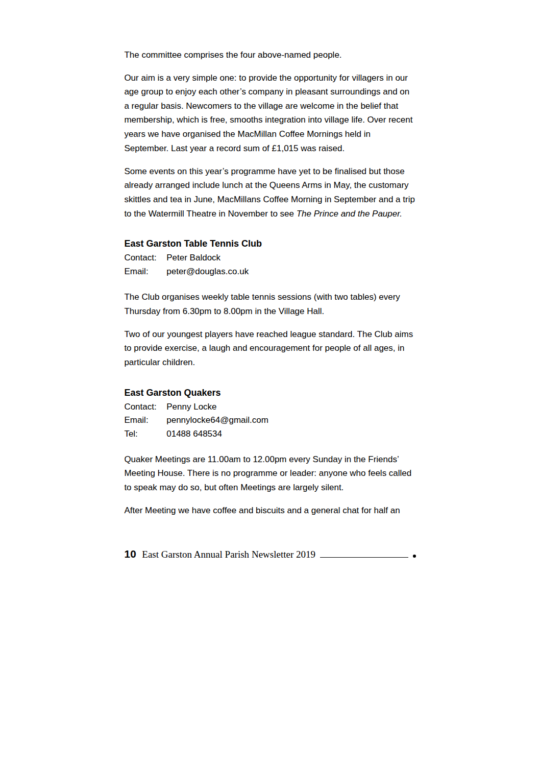The committee comprises the four above-named people.
Our aim is a very simple one: to provide the opportunity for villagers in our age group to enjoy each other’s company in pleasant surroundings and on a regular basis. Newcomers to the village are welcome in the belief that membership, which is free, smooths integration into village life. Over recent years we have organised the MacMillan Coffee Mornings held in September. Last year a record sum of £1,015 was raised.
Some events on this year’s programme have yet to be finalised but those already arranged include lunch at the Queens Arms in May, the customary skittles and tea in June, MacMillans Coffee Morning in September and a trip to the Watermill Theatre in November to see The Prince and the Pauper.
East Garston Table Tennis Club
| Contact: | Peter Baldock |
| Email: | peter@douglas.co.uk |
The Club organises weekly table tennis sessions (with two tables) every Thursday from 6.30pm to 8.00pm in the Village Hall.
Two of our youngest players have reached league standard. The Club aims to provide exercise, a laugh and encouragement for people of all ages, in particular children.
East Garston Quakers
| Contact: | Penny Locke |
| Email: | pennylocke64@gmail.com |
| Tel: | 01488 648534 |
Quaker Meetings are 11.00am to 12.00pm every Sunday in the Friends’ Meeting House. There is no programme or leader: anyone who feels called to speak may do so, but often Meetings are largely silent.
After Meeting we have coffee and biscuits and a general chat for half an
10 East Garston Annual Parish Newsletter 2019